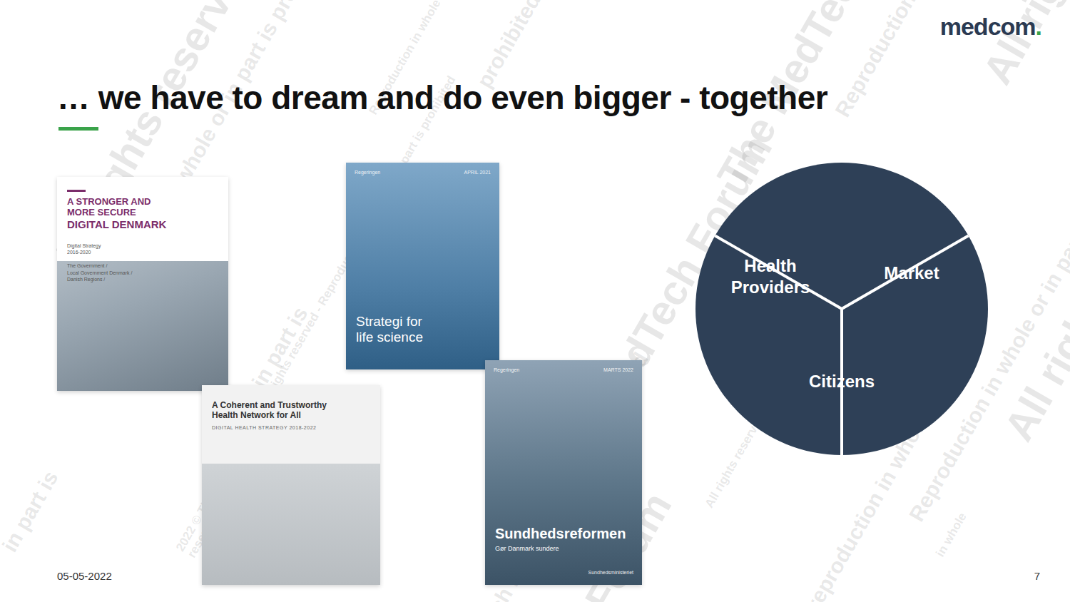All rights reserved
whole or in part is prohibited
Reproduction in whole or in part is prohibited
prohibited
The MedTech Forum
Reproduction
All rights
2022 © The MedTech Forum. All rights reserved - Reproduction in whole or in part is prohibited
in part is
© The MedTech Forum
All rights reserved - Reproduction in whole or in part is prohibited
Reproduction in whole or in part is prohibited
All rights
in part is
reserved
MedTech Forum. All rights reserved
Forum
reproduction in whole
in whole
medcom.
… we have to dream and do even bigger - together
A STRONGER AND
MORE SECURE
DIGITAL DENMARK
Digital Strategy
2016-2020
The Government /
Local Government Denmark /
Danish Regions /
Regeringen
APRIL 2021
Strategi for
life science
A Coherent and Trustworthy
Health Network for All DIGITAL HEALTH STRATEGY 2018-2022
Regeringen
MARTS 2022
Sundhedsreformen Gør Danmark sundere
Sundhedsministeriet
Health
Providers
Market
Citizens
05-05-2022
7